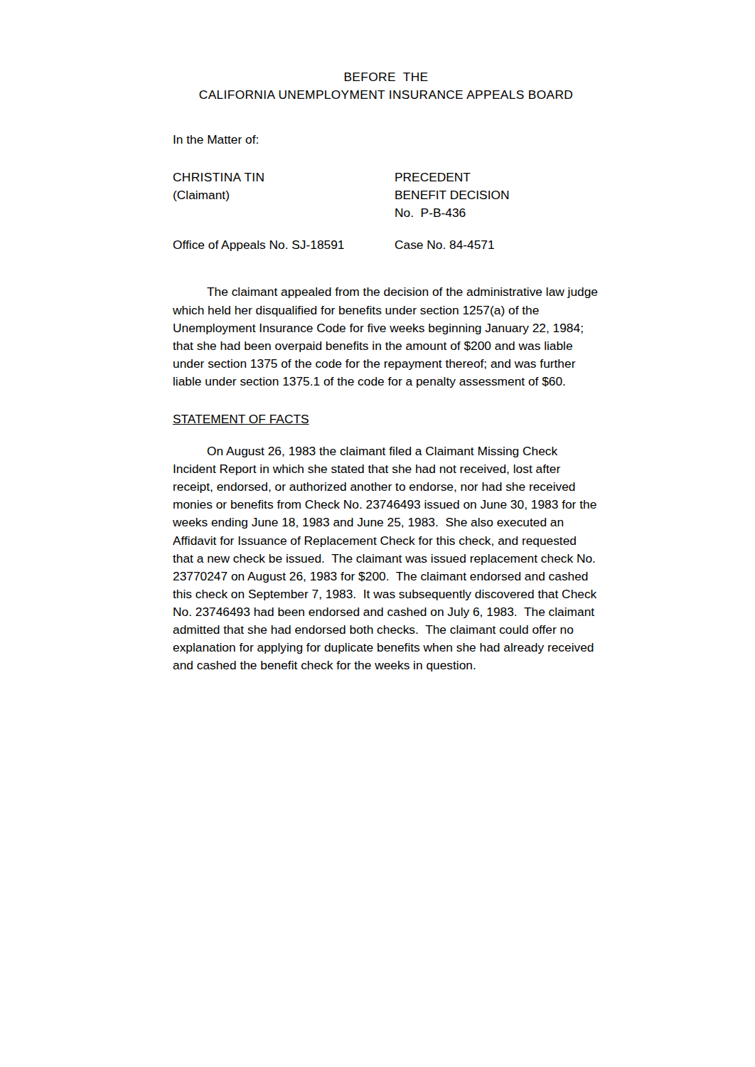BEFORE THE
CALIFORNIA UNEMPLOYMENT INSURANCE APPEALS BOARD
In the Matter of:
| CHRISTINA TIN | PRECEDENT |
| (Claimant) | BENEFIT DECISION |
| | No. P-B-436 |
| Office of Appeals No. SJ-18591 | Case No. 84-4571 |
The claimant appealed from the decision of the administrative law judge which held her disqualified for benefits under section 1257(a) of the Unemployment Insurance Code for five weeks beginning January 22, 1984; that she had been overpaid benefits in the amount of $200 and was liable under section 1375 of the code for the repayment thereof; and was further liable under section 1375.1 of the code for a penalty assessment of $60.
STATEMENT OF FACTS
On August 26, 1983 the claimant filed a Claimant Missing Check Incident Report in which she stated that she had not received, lost after receipt, endorsed, or authorized another to endorse, nor had she received monies or benefits from Check No. 23746493 issued on June 30, 1983 for the weeks ending June 18, 1983 and June 25, 1983. She also executed an Affidavit for Issuance of Replacement Check for this check, and requested that a new check be issued. The claimant was issued replacement check No. 23770247 on August 26, 1983 for $200. The claimant endorsed and cashed this check on September 7, 1983. It was subsequently discovered that Check No. 23746493 had been endorsed and cashed on July 6, 1983. The claimant admitted that she had endorsed both checks. The claimant could offer no explanation for applying for duplicate benefits when she had already received and cashed the benefit check for the weeks in question.